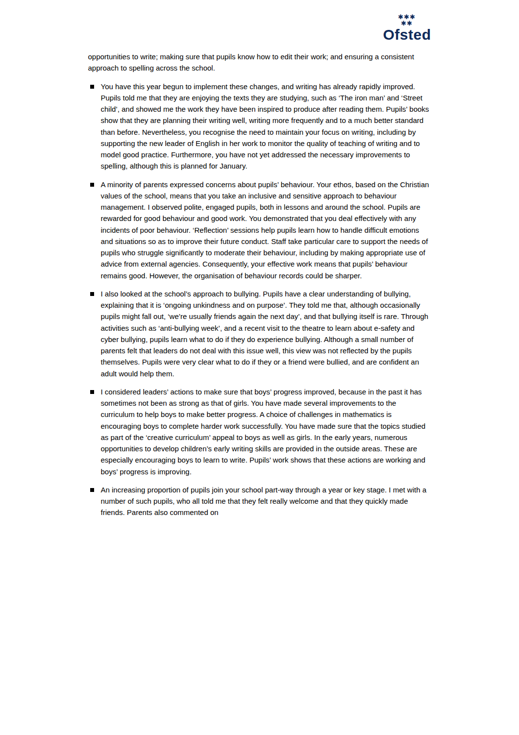✱✱✱
✱✱
Ofsted
opportunities to write; making sure that pupils know how to edit their work; and ensuring a consistent approach to spelling across the school.
You have this year begun to implement these changes, and writing has already rapidly improved. Pupils told me that they are enjoying the texts they are studying, such as ‘The iron man’ and ‘Street child’, and showed me the work they have been inspired to produce after reading them. Pupils’ books show that they are planning their writing well, writing more frequently and to a much better standard than before. Nevertheless, you recognise the need to maintain your focus on writing, including by supporting the new leader of English in her work to monitor the quality of teaching of writing and to model good practice. Furthermore, you have not yet addressed the necessary improvements to spelling, although this is planned for January.
A minority of parents expressed concerns about pupils’ behaviour. Your ethos, based on the Christian values of the school, means that you take an inclusive and sensitive approach to behaviour management. I observed polite, engaged pupils, both in lessons and around the school. Pupils are rewarded for good behaviour and good work. You demonstrated that you deal effectively with any incidents of poor behaviour. ‘Reflection’ sessions help pupils learn how to handle difficult emotions and situations so as to improve their future conduct. Staff take particular care to support the needs of pupils who struggle significantly to moderate their behaviour, including by making appropriate use of advice from external agencies. Consequently, your effective work means that pupils’ behaviour remains good. However, the organisation of behaviour records could be sharper.
I also looked at the school’s approach to bullying. Pupils have a clear understanding of bullying, explaining that it is ‘ongoing unkindness and on purpose’. They told me that, although occasionally pupils might fall out, ‘we’re usually friends again the next day’, and that bullying itself is rare. Through activities such as ‘anti-bullying week’, and a recent visit to the theatre to learn about e-safety and cyber bullying, pupils learn what to do if they do experience bullying. Although a small number of parents felt that leaders do not deal with this issue well, this view was not reflected by the pupils themselves. Pupils were very clear what to do if they or a friend were bullied, and are confident an adult would help them.
I considered leaders’ actions to make sure that boys’ progress improved, because in the past it has sometimes not been as strong as that of girls. You have made several improvements to the curriculum to help boys to make better progress. A choice of challenges in mathematics is encouraging boys to complete harder work successfully. You have made sure that the topics studied as part of the ‘creative curriculum’ appeal to boys as well as girls. In the early years, numerous opportunities to develop children’s early writing skills are provided in the outside areas. These are especially encouraging boys to learn to write. Pupils’ work shows that these actions are working and boys’ progress is improving.
An increasing proportion of pupils join your school part-way through a year or key stage. I met with a number of such pupils, who all told me that they felt really welcome and that they quickly made friends. Parents also commented on